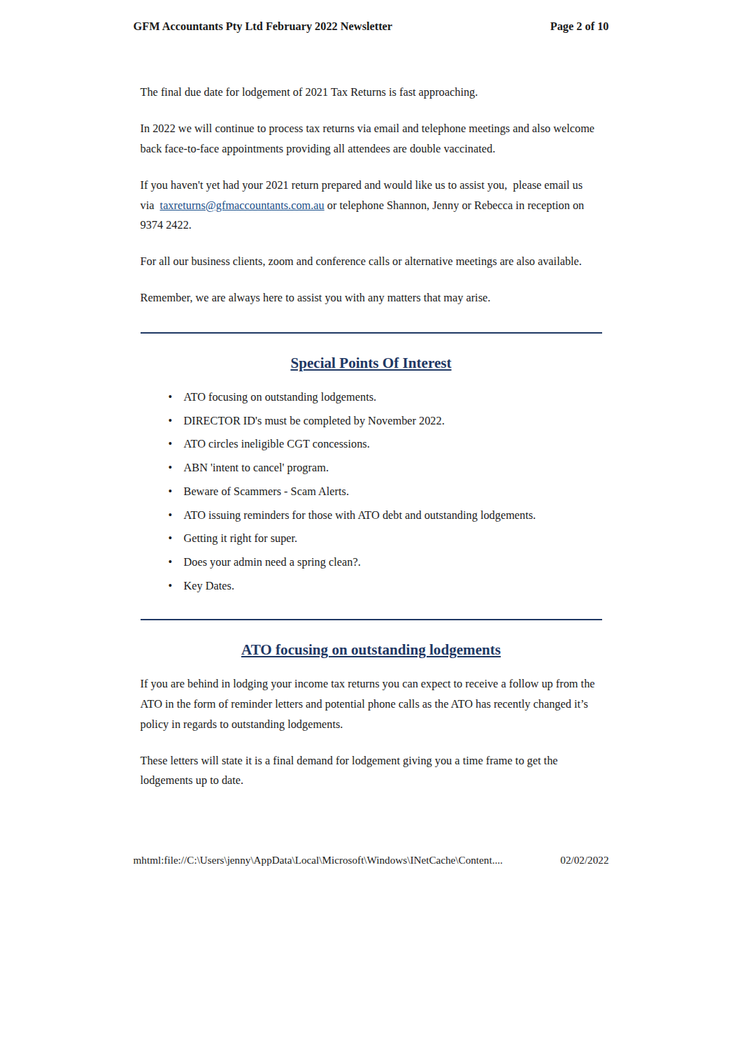GFM Accountants Pty Ltd February 2022 Newsletter Page 2 of 10
The final due date for lodgement of 2021 Tax Returns is fast approaching.
In 2022 we will continue to process tax returns via email and telephone meetings and also welcome back face-to-face appointments providing all attendees are double vaccinated.
If you haven't yet had your 2021 return prepared and would like us to assist you, please email us via taxreturns@gfmaccountants.com.au or telephone Shannon, Jenny or Rebecca in reception on 9374 2422.
For all our business clients, zoom and conference calls or alternative meetings are also available.
Remember, we are always here to assist you with any matters that may arise.
Special Points Of Interest
ATO focusing on outstanding lodgements.
DIRECTOR ID's must be completed by November 2022.
ATO circles ineligible CGT concessions.
ABN 'intent to cancel' program.
Beware of Scammers - Scam Alerts.
ATO issuing reminders for those with ATO debt and outstanding lodgements.
Getting it right for super.
Does your admin need a spring clean?.
Key Dates.
ATO focusing on outstanding lodgements
If you are behind in lodging your income tax returns you can expect to receive a follow up from the ATO in the form of reminder letters and potential phone calls as the ATO has recently changed it’s policy in regards to outstanding lodgements.
These letters will state it is a final demand for lodgement giving you a time frame to get the lodgements up to date.
mhtml:file://C:\Users\jenny\AppData\Local\Microsoft\Windows\INetCache\Content.... 02/02/2022